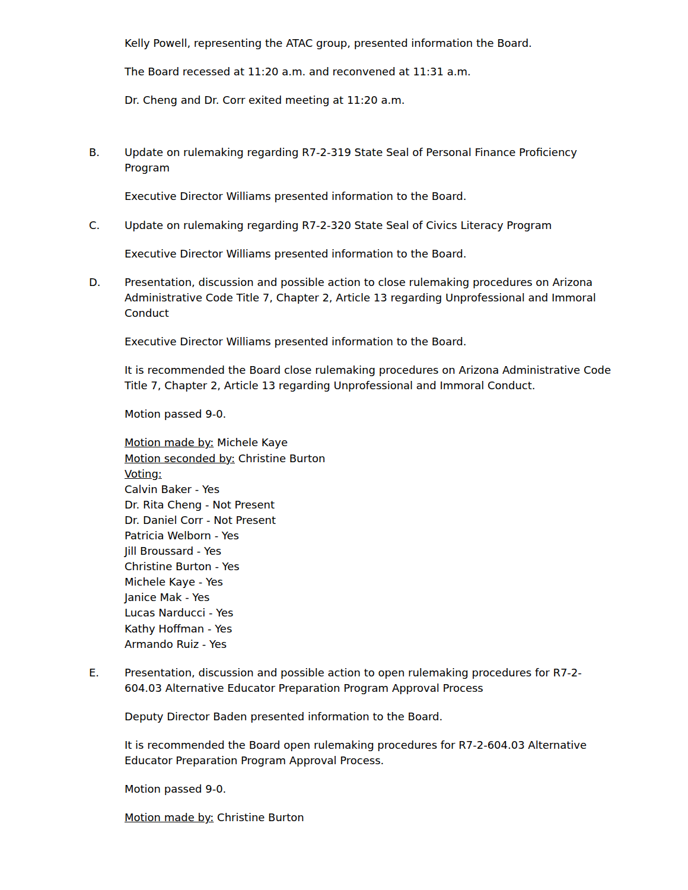Kelly Powell, representing the ATAC group, presented information the Board.
The Board recessed at 11:20 a.m. and reconvened at 11:31 a.m.
Dr. Cheng and Dr. Corr exited meeting at 11:20 a.m.
B.
Update on rulemaking regarding R7-2-319 State Seal of Personal Finance Proficiency Program
Executive Director Williams presented information to the Board.
C.
Update on rulemaking regarding R7-2-320 State Seal of Civics Literacy Program
Executive Director Williams presented information to the Board.
D.
Presentation, discussion and possible action to close rulemaking procedures on Arizona Administrative Code Title 7, Chapter 2, Article 13 regarding Unprofessional and Immoral Conduct
Executive Director Williams presented information to the Board.
It is recommended the Board close rulemaking procedures on Arizona Administrative Code Title 7, Chapter 2, Article 13 regarding Unprofessional and Immoral Conduct.
Motion passed 9-0.
Motion made by: Michele Kaye
Motion seconded by: Christine Burton
Voting:
Calvin Baker - Yes
Dr. Rita Cheng - Not Present
Dr. Daniel Corr - Not Present
Patricia Welborn - Yes
Jill Broussard - Yes
Christine Burton - Yes
Michele Kaye - Yes
Janice Mak - Yes
Lucas Narducci - Yes
Kathy Hoffman - Yes
Armando Ruiz - Yes
E.
Presentation, discussion and possible action to open rulemaking procedures for R7-2-604.03 Alternative Educator Preparation Program Approval Process
Deputy Director Baden presented information to the Board.
It is recommended the Board open rulemaking procedures for R7-2-604.03 Alternative Educator Preparation Program Approval Process.
Motion passed 9-0.
Motion made by: Christine Burton